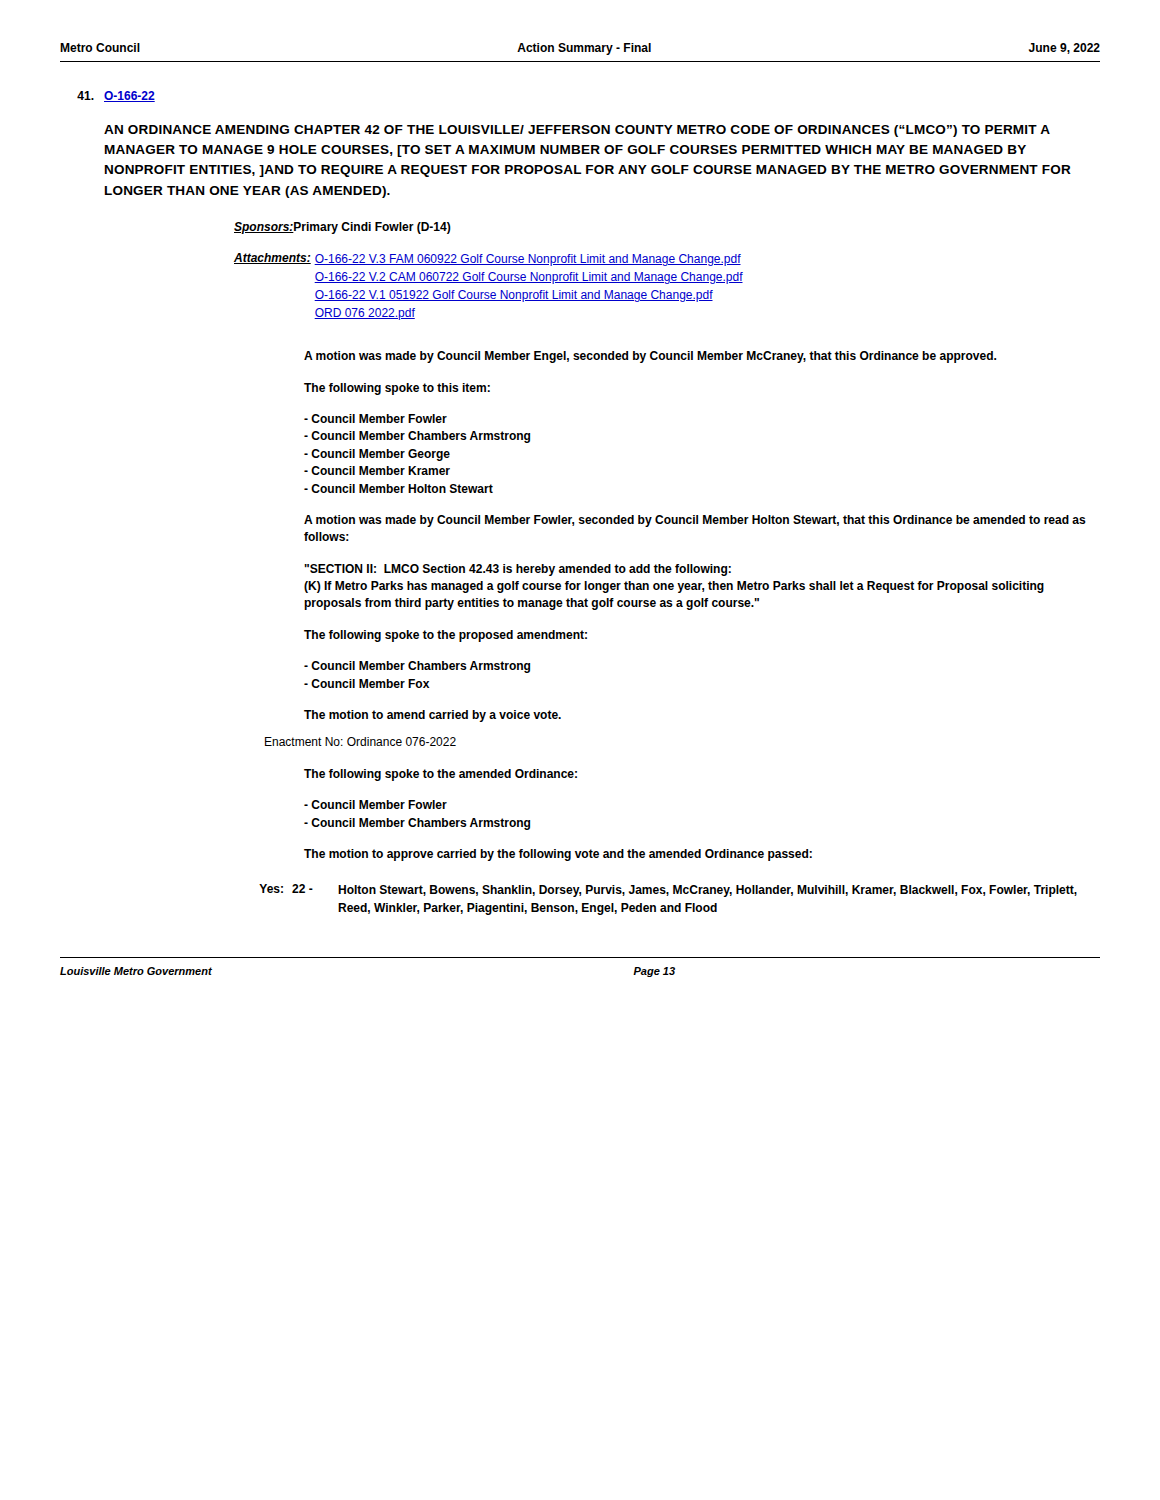Metro Council
Action Summary - Final
June 9, 2022
41.
O-166-22
AN ORDINANCE AMENDING CHAPTER 42 OF THE LOUISVILLE/ JEFFERSON COUNTY METRO CODE OF ORDINANCES (“LMCO”) TO PERMIT A MANAGER TO MANAGE 9 HOLE COURSES, [TO SET A MAXIMUM NUMBER OF GOLF COURSES PERMITTED WHICH MAY BE MANAGED BY NONPROFIT ENTITIES, ]AND TO REQUIRE A REQUEST FOR PROPOSAL FOR ANY GOLF COURSE MANAGED BY THE METRO GOVERNMENT FOR LONGER THAN ONE YEAR (AS AMENDED).
Sponsors: Primary Cindi Fowler (D-14)
Attachments:
O-166-22 V.3 FAM 060922 Golf Course Nonprofit Limit and Manage Change.pdf
O-166-22 V.2 CAM 060722 Golf Course Nonprofit Limit and Manage Change.pdf
O-166-22 V.1 051922 Golf Course Nonprofit Limit and Manage Change.pdf
ORD 076 2022.pdf
A motion was made by Council Member Engel, seconded by Council Member McCraney, that this Ordinance be approved.
The following spoke to this item:
- Council Member Fowler
- Council Member Chambers Armstrong
- Council Member George
- Council Member Kramer
- Council Member Holton Stewart
A motion was made by Council Member Fowler, seconded by Council Member Holton Stewart, that this Ordinance be amended to read as follows:
"SECTION II: LMCO Section 42.43 is hereby amended to add the following:
(K) If Metro Parks has managed a golf course for longer than one year, then Metro Parks shall let a Request for Proposal soliciting proposals from third party entities to manage that golf course as a golf course."
The following spoke to the proposed amendment:
- Council Member Chambers Armstrong
- Council Member Fox
The motion to amend carried by a voice vote.
Enactment No: Ordinance 076-2022
The following spoke to the amended Ordinance:
- Council Member Fowler
- Council Member Chambers Armstrong
The motion to approve carried by the following vote and the amended Ordinance passed:
Yes:
22 -
Holton Stewart, Bowens, Shanklin, Dorsey, Purvis, James, McCraney, Hollander, Mulvihill, Kramer, Blackwell, Fox, Fowler, Triplett, Reed, Winkler, Parker, Piagentini, Benson, Engel, Peden and Flood
Louisville Metro Government
Page 13